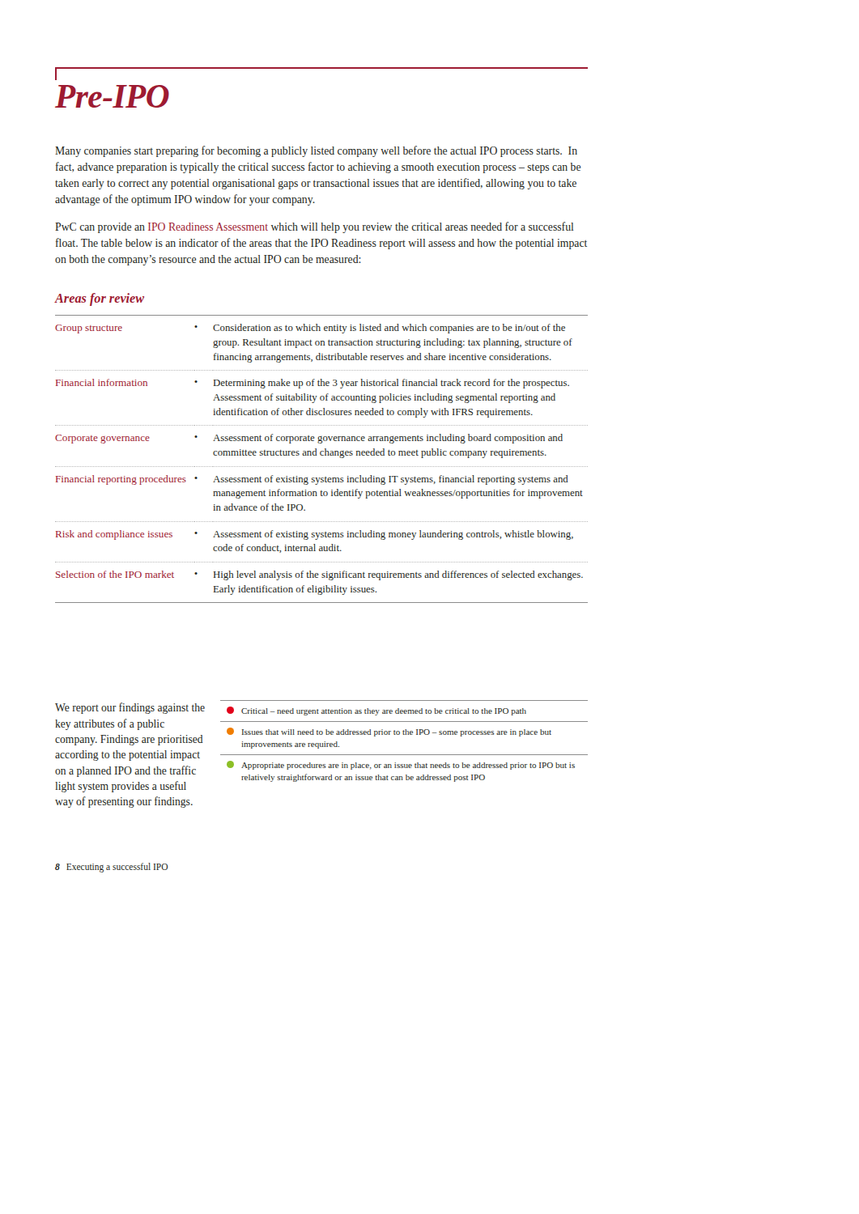Pre-IPO
Many companies start preparing for becoming a publicly listed company well before the actual IPO process starts. In fact, advance preparation is typically the critical success factor to achieving a smooth execution process – steps can be taken early to correct any potential organisational gaps or transactional issues that are identified, allowing you to take advantage of the optimum IPO window for your company.
PwC can provide an IPO Readiness Assessment which will help you review the critical areas needed for a successful float. The table below is an indicator of the areas that the IPO Readiness report will assess and how the potential impact on both the company’s resource and the actual IPO can be measured:
Areas for review
| Group structure | • | Consideration as to which entity is listed and which companies are to be in/out of the group. Resultant impact on transaction structuring including: tax planning, structure of financing arrangements, distributable reserves and share incentive considerations. |
| Financial information | • | Determining make up of the 3 year historical financial track record for the prospectus. Assessment of suitability of accounting policies including segmental reporting and identification of other disclosures needed to comply with IFRS requirements. |
| Corporate governance | • | Assessment of corporate governance arrangements including board composition and committee structures and changes needed to meet public company requirements. |
| Financial reporting procedures | • | Assessment of existing systems including IT systems, financial reporting systems and management information to identify potential weaknesses/opportunities for improvement in advance of the IPO. |
| Risk and compliance issues | • | Assessment of existing systems including money laundering controls, whistle blowing, code of conduct, internal audit. |
| Selection of the IPO market | • | High level analysis of the significant requirements and differences of selected exchanges. Early identification of eligibility issues. |
We report our findings against the key attributes of a public company. Findings are prioritised according to the potential impact on a planned IPO and the traffic light system provides a useful way of presenting our findings.
| | Critical – need urgent attention as they are deemed to be critical to the IPO path |
| | Issues that will need to be addressed prior to the IPO – some processes are in place but improvements are required. |
| | Appropriate procedures are in place, or an issue that needs to be addressed prior to IPO but is relatively straightforward or an issue that can be addressed post IPO |
8 Executing a successful IPO